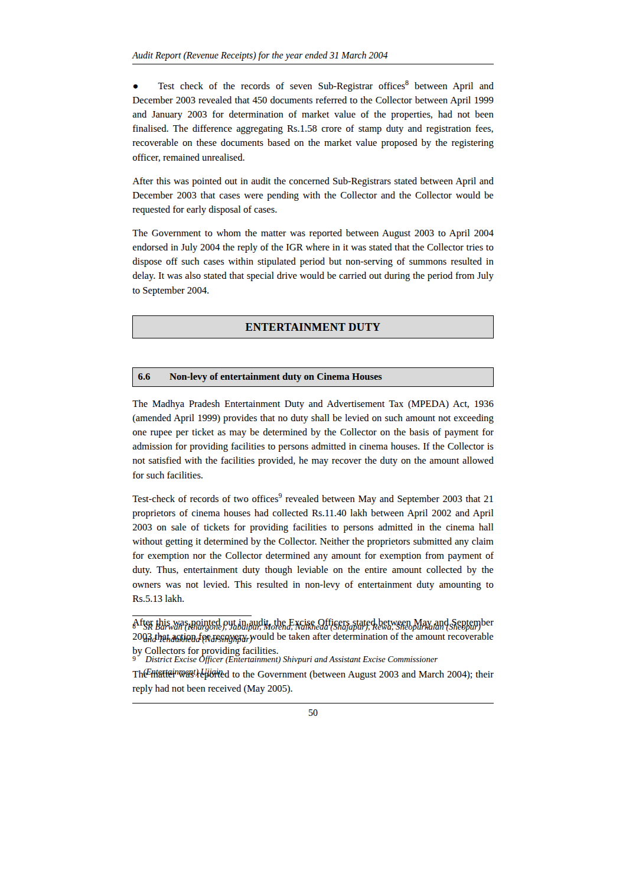Audit Report (Revenue Receipts) for the year ended 31 March 2004
●Test check of the records of seven Sub-Registrar offices8 between April and December 2003 revealed that 450 documents referred to the Collector between April 1999 and January 2003 for determination of market value of the properties, had not been finalised. The difference aggregating Rs.1.58 crore of stamp duty and registration fees, recoverable on these documents based on the market value proposed by the registering officer, remained unrealised.
After this was pointed out in audit the concerned Sub-Registrars stated between April and December 2003 that cases were pending with the Collector and the Collector would be requested for early disposal of cases.
The Government to whom the matter was reported between August 2003 to April 2004 endorsed in July 2004 the reply of the IGR where in it was stated that the Collector tries to dispose off such cases within stipulated period but non-serving of summons resulted in delay. It was also stated that special drive would be carried out during the period from July to September 2004.
ENTERTAINMENT DUTY
6.6 Non-levy of entertainment duty on Cinema Houses
The Madhya Pradesh Entertainment Duty and Advertisement Tax (MPEDA) Act, 1936 (amended April 1999) provides that no duty shall be levied on such amount not exceeding one rupee per ticket as may be determined by the Collector on the basis of payment for admission for providing facilities to persons admitted in cinema houses. If the Collector is not satisfied with the facilities provided, he may recover the duty on the amount allowed for such facilities.
Test-check of records of two offices9 revealed between May and September 2003 that 21 proprietors of cinema houses had collected Rs.11.40 lakh between April 2002 and April 2003 on sale of tickets for providing facilities to persons admitted in the cinema hall without getting it determined by the Collector. Neither the proprietors submitted any claim for exemption nor the Collector determined any amount for exemption from payment of duty. Thus, entertainment duty though leviable on the entire amount collected by the owners was not levied. This resulted in non-levy of entertainment duty amounting to Rs.5.13 lakh.
After this was pointed out in audit, the Excise Officers stated between May and September 2003 that action for recovery would be taken after determination of the amount recoverable by Collectors for providing facilities.
The matter was reported to the Government (between August 2003 and March 2004); their reply had not been received (May 2005).
8
SR Barwah (Khargone), Jabalpur, Morena, Nalkheda (Shajapur), Rewa, Sheopurkalan (Sheopur) and Tendukheda (Narsinghpur)
9
District Excise Officer (Entertainment) Shivpuri and Assistant Excise Commissioner (Entertainment) Ujjain
50